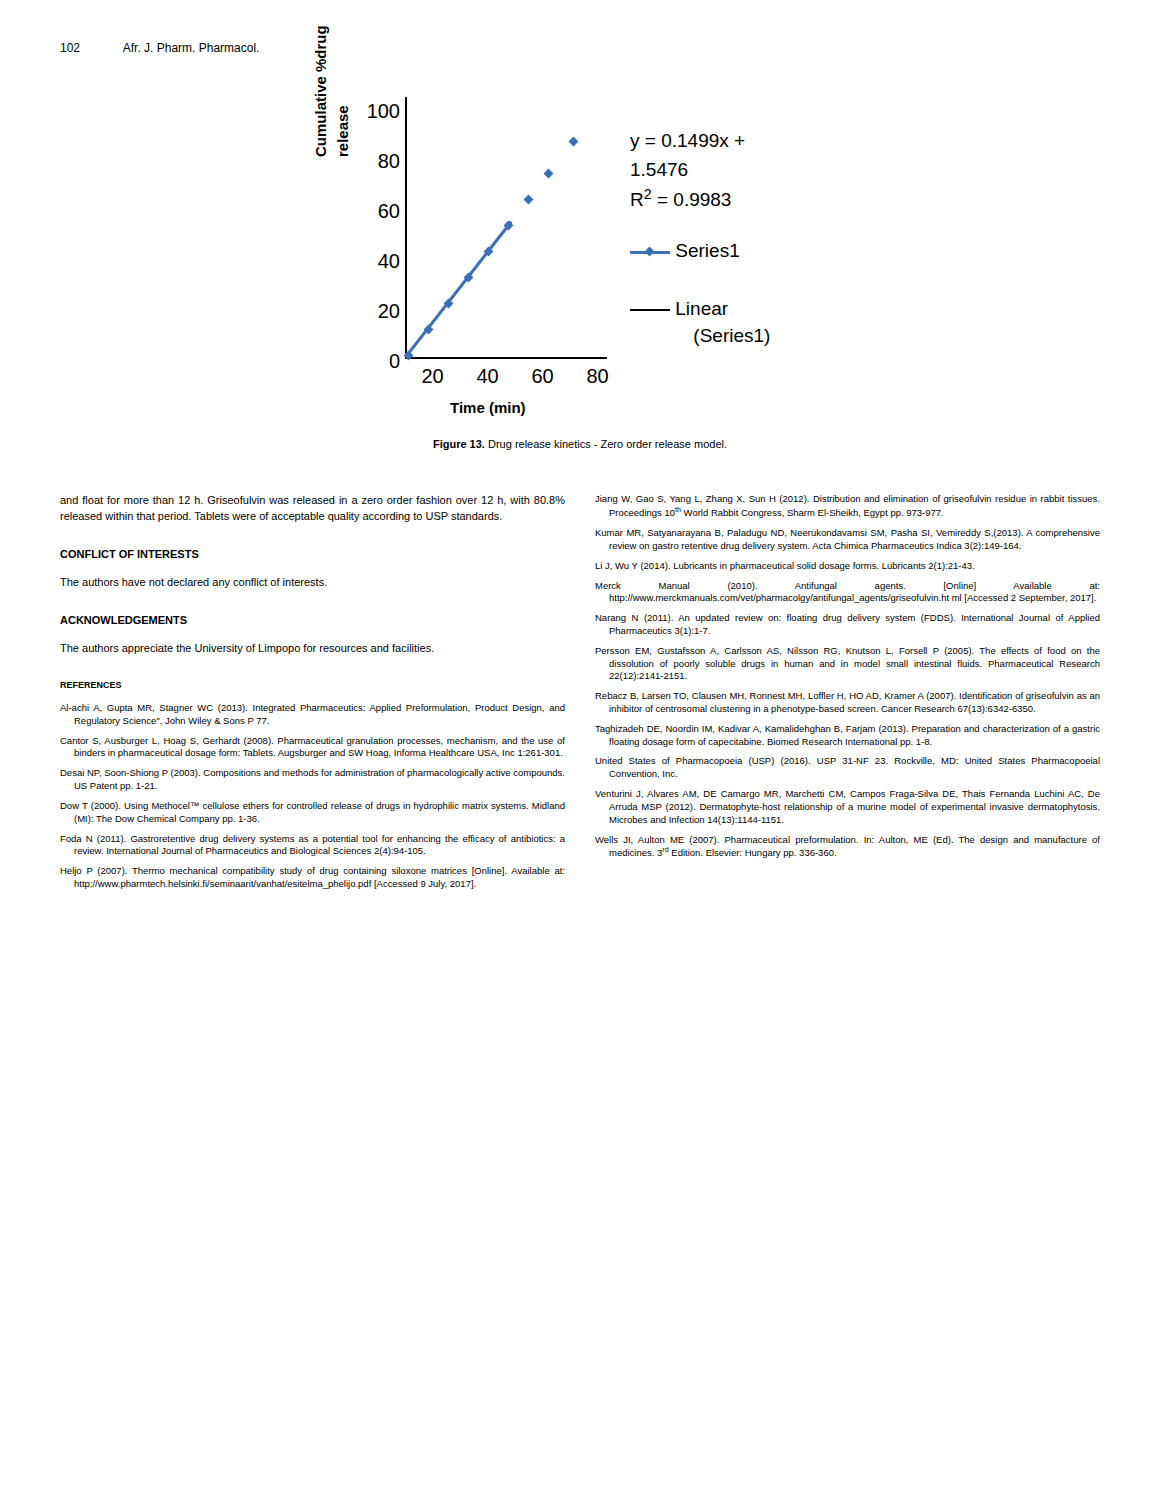102 Afr. J. Pharm. Pharmacol.
Cumulative %drug
release
100
80
60
40
20
0
20406080
Time (min)
y = 0.1499x +
1.5476
R2 = 0.9983
Series1
Linear
(Series1)
Figure 13. Drug release kinetics - Zero order release model.
and float for more than 12 h. Griseofulvin was released in a zero order fashion over 12 h, with 80.8% released within that period. Tablets were of acceptable quality according to USP standards.
Conflict of Interests
The authors have not declared any conflict of interests.
Acknowledgements
The authors appreciate the University of Limpopo for resources and facilities.
References
Al-achi A, Gupta MR, Stagner WC (2013). Integrated Pharmaceutics: Applied Preformulation, Product Design, and Regulatory Science", John Wiley & Sons P 77.
Cantor S, Ausburger L, Hoag S, Gerhardt (2008). Pharmaceutical granulation processes, mechanism, and the use of binders in pharmaceutical dosage form: Tablets. Augsburger and SW Hoag, Informa Healthcare USA, Inc 1:261-301.
Desai NP, Soon-Shiong P (2003). Compositions and methods for administration of pharmacologically active compounds. US Patent pp. 1-21.
Dow T (2000). Using Methocel™ cellulose ethers for controlled release of drugs in hydrophilic matrix systems. Midland (MI): The Dow Chemical Company pp. 1-36.
Foda N (2011). Gastroretentive drug delivery systems as a potential tool for enhancing the efficacy of antibiotics: a review. International Journal of Pharmaceutics and Biological Sciences 2(4):94-105.
Heljo P (2007). Thermo mechanical compatibility study of drug containing siloxone matrices [Online]. Available at: http://www.pharmtech.helsinki.fi/seminaarit/vanhat/esitelma_phelijo.pdf [Accessed 9 July, 2017].
Jiang W, Gao S, Yang L, Zhang X, Sun H (2012). Distribution and elimination of griseofulvin residue in rabbit tissues. Proceedings 10th World Rabbit Congress, Sharm El-Sheikh, Egypt pp. 973-977.
Kumar MR, Satyanarayana B, Paladugu ND, Neerukondavamsi SM, Pasha SI, Vemireddy S,(2013). A comprehensive review on gastro retentive drug delivery system. Acta Chimica Pharmaceutics Indica 3(2):149-164.
Li J, Wu Y (2014). Lubricants in pharmaceutical solid dosage forms. Lubricants 2(1):21-43.
Merck Manual (2010). Antifungal agents. [Online] Available at: http://www.merckmanuals.com/vet/pharmacolgy/antifungal_agents/griseofulvin.ht ml [Accessed 2 September, 2017].
Narang N (2011). An updated review on: floating drug delivery system (FDDS). International Journal of Applied Pharmaceutics 3(1):1-7.
Persson EM, Gustafsson A, Carlsson AS, Nilsson RG, Knutson L, Forsell P (2005). The effects of food on the dissolution of poorly soluble drugs in human and in model small intestinal fluids. Pharmaceutical Research 22(12):2141-2151.
Rebacz B, Larsen TO, Clausen MH, Ronnest MH, Loffler H, HO AD, Kramer A (2007). Identification of griseofulvin as an inhibitor of centrosomal clustering in a phenotype-based screen. Cancer Research 67(13):6342-6350.
Taghizadeh DE, Noordin IM, Kadivar A, Kamalidehghan B, Farjam (2013). Preparation and characterization of a gastric floating dosage form of capecitabine. Biomed Research International pp. 1-8.
United States of Pharmacopoeia (USP) (2016). USP 31-NF 23. Rockville, MD: United States Pharmacopoeial Convention, Inc.
Venturini J, Alvares AM, DE Camargo MR, Marchetti CM, Campos Fraga-Silva DE, Thais Fernanda Luchini AC, De Arruda MSP (2012). Dermatophyte-host relationship of a murine model of experimental invasive dermatophytosis. Microbes and Infection 14(13):1144-1151.
Wells JI, Aulton ME (2007). Pharmaceutical preformulation. In: Aulton, ME (Ed). The design and manufacture of medicines. 3rd Edition. Elsevier: Hungary pp. 336-360.